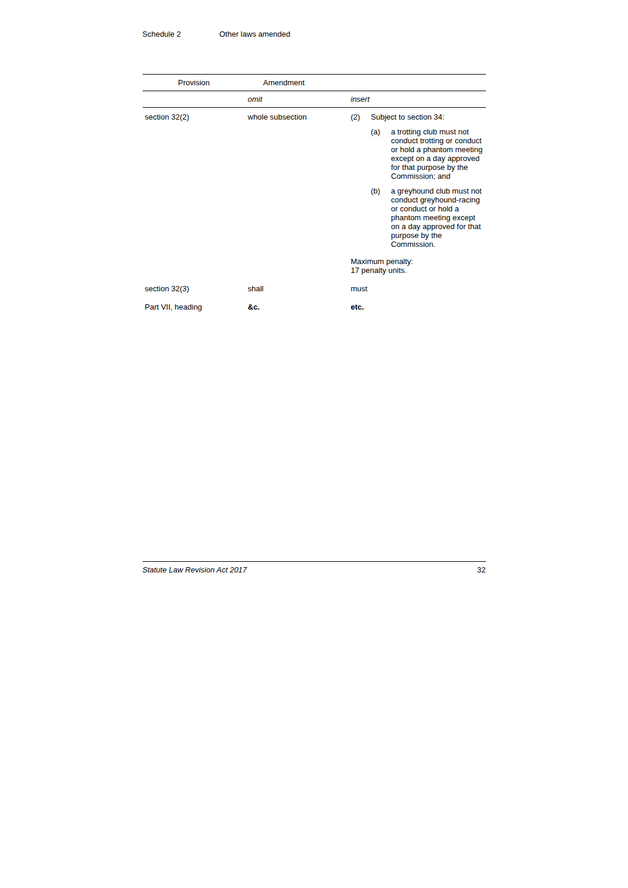Schedule 2 Other laws amended
| Provision | Amendment |
| --- | --- |
| | omit | insert |
| section 32(2) | whole subsection | (2) Subject to section 34: (a) a trotting club must not conduct trotting or conduct or hold a phantom meeting except on a day approved for that purpose by the Commission; and (b) a greyhound club must not conduct greyhound-racing or conduct or hold a phantom meeting except on a day approved for that purpose by the Commission. Maximum penalty: 17 penalty units. |
| section 32(3) | shall | must |
| Part VII, heading | &c. | etc. |
Statute Law Revision Act 2017 32